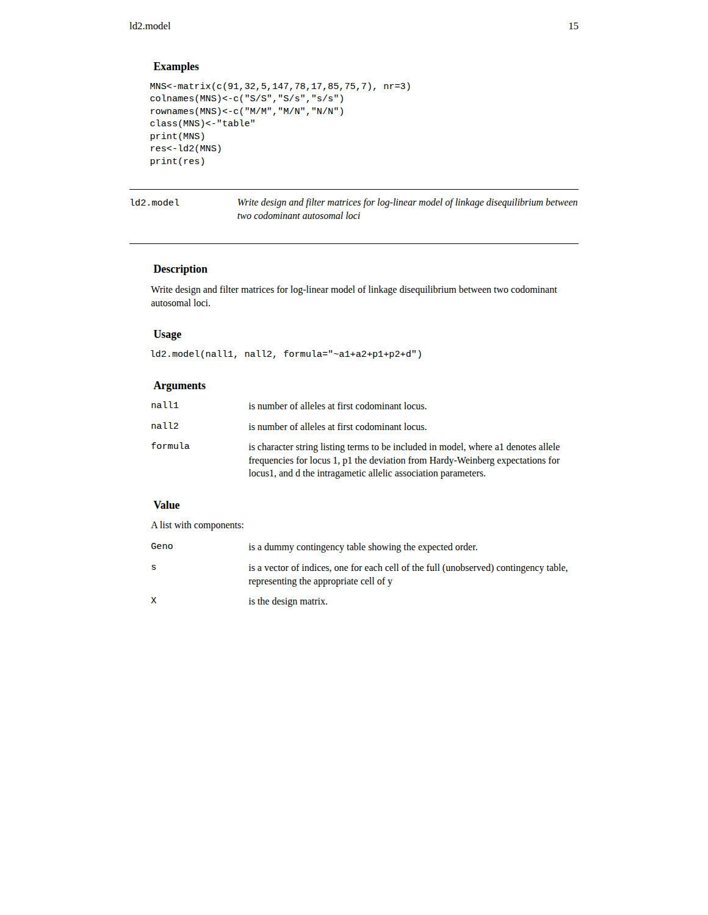ld2.model 15
Examples
MNS<-matrix(c(91,32,5,147,78,17,85,75,7), nr=3)
colnames(MNS)<-c("S/S","S/s","s/s")
rownames(MNS)<-c("M/M","M/N","N/N")
class(MNS)<-"table"
print(MNS)
res<-ld2(MNS)
print(res)
ld2.model Write design and filter matrices for log-linear model of linkage disequilibrium between two codominant autosomal loci
Description
Write design and filter matrices for log-linear model of linkage disequilibrium between two codominant autosomal loci.
Usage
ld2.model(nall1, nall2, formula="~a1+a2+p1+p2+d")
Arguments
nall1
is number of alleles at first codominant locus.
nall2
is number of alleles at first codominant locus.
formula
is character string listing terms to be included in model, where a1 denotes allele frequencies for locus 1, p1 the deviation from Hardy-Weinberg expectations for locus1, and d the intragametic allelic association parameters.
Value
A list with components:
Geno
is a dummy contingency table showing the expected order.
s
is a vector of indices, one for each cell of the full (unobserved) contingency table, representing the appropriate cell of y
X
is the design matrix.